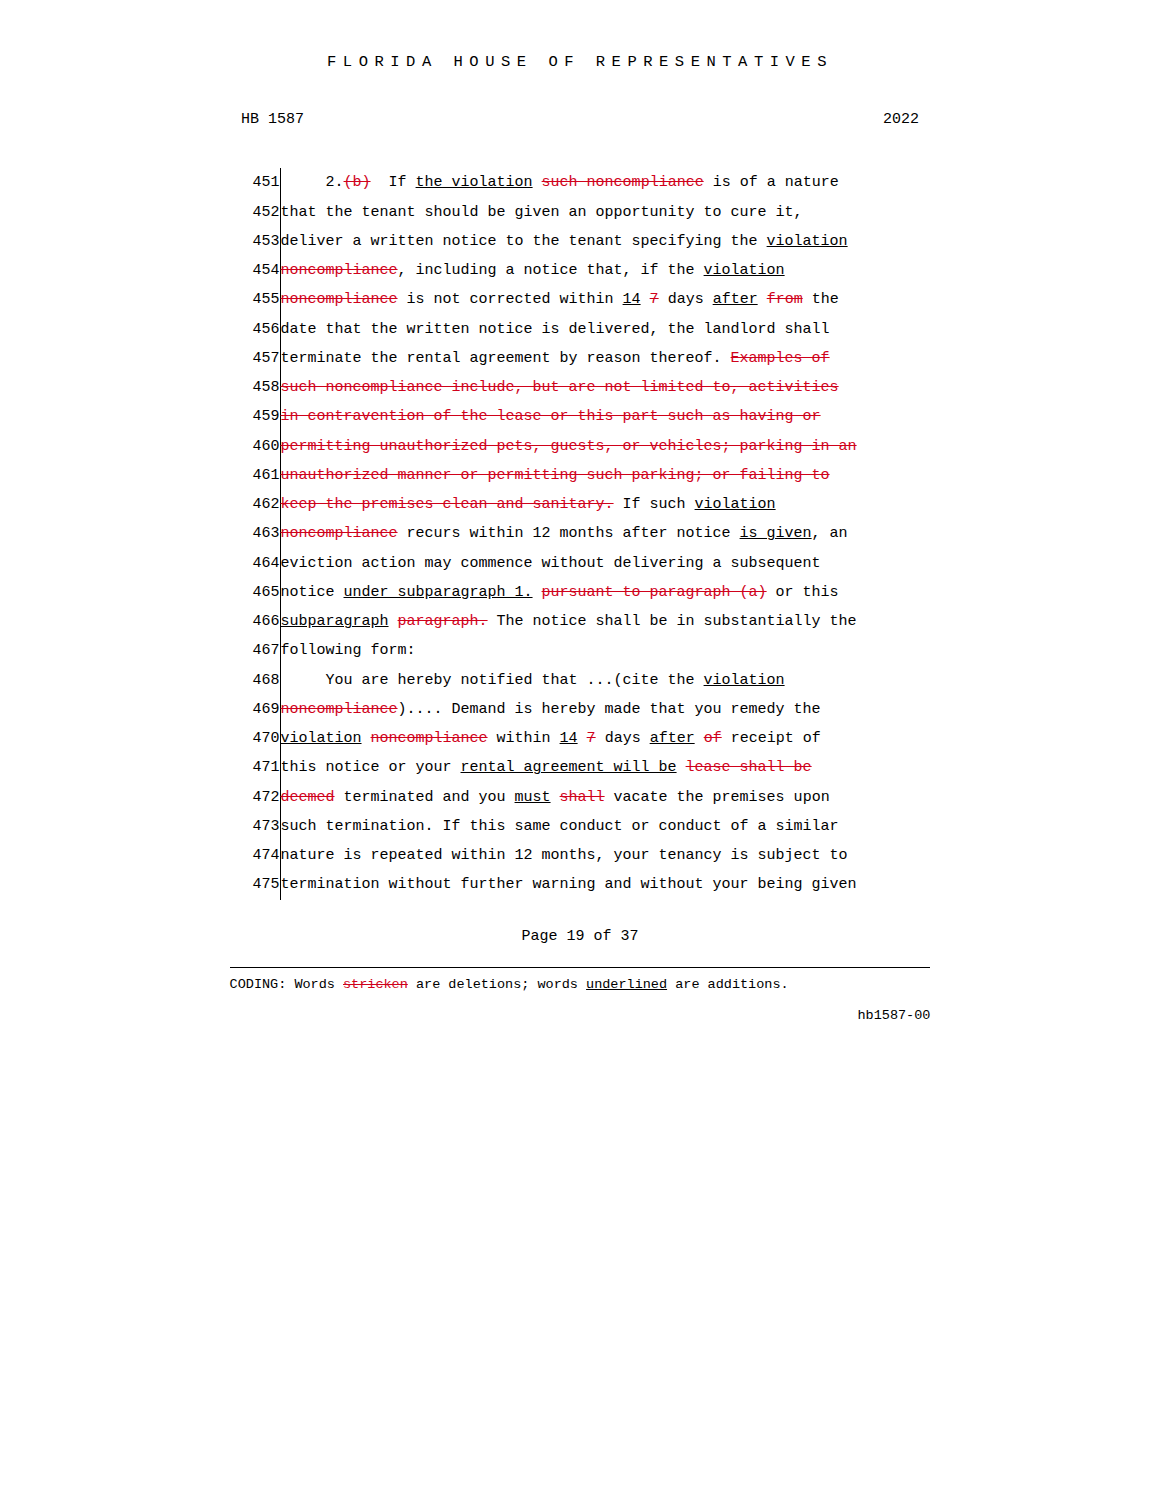FLORIDA HOUSE OF REPRESENTATIVES
HB 1587 2022
| 451 | 2. (b) If the violation such noncompliance is of a nature |
| 452 | that the tenant should be given an opportunity to cure it, |
| 453 | deliver a written notice to the tenant specifying the violation |
| 454 | noncompliance , including a notice that, if the violation |
| 455 | noncompliance is not corrected within 14 7 days after from the |
| 456 | date that the written notice is delivered, the landlord shall |
| 457 | terminate the rental agreement by reason thereof. Examples of |
| 458 | such noncompliance include, but are not limited to, activities |
| 459 | in contravention of the lease or this part such as having or |
| 460 | permitting unauthorized pets, guests, or vehicles; parking in an |
| 461 | unauthorized manner or permitting such parking; or failing to |
| 462 | keep the premises clean and sanitary. If such violation |
| 463 | noncompliance recurs within 12 months after notice is given , an |
| 464 | eviction action may commence without delivering a subsequent |
| 465 | notice under subparagraph 1. pursuant to paragraph (a) or this |
| 466 | subparagraph paragraph. The notice shall be in substantially the |
| 467 | following form: |
| 468 | You are hereby notified that ...(cite the violation |
| 469 | noncompliance ).... Demand is hereby made that you remedy the |
| 470 | violation noncompliance within 14 7 days after of receipt of |
| 471 | this notice or your rental agreement will be lease shall be |
| 472 | deemed terminated and you must shall vacate the premises upon |
| 473 | such termination. If this same conduct or conduct of a similar |
| 474 | nature is repeated within 12 months, your tenancy is subject to |
| 475 | termination without further warning and without your being given |
Page 19 of 37
CODING: Words stricken are deletions; words underlined are additions.
hb1587-00